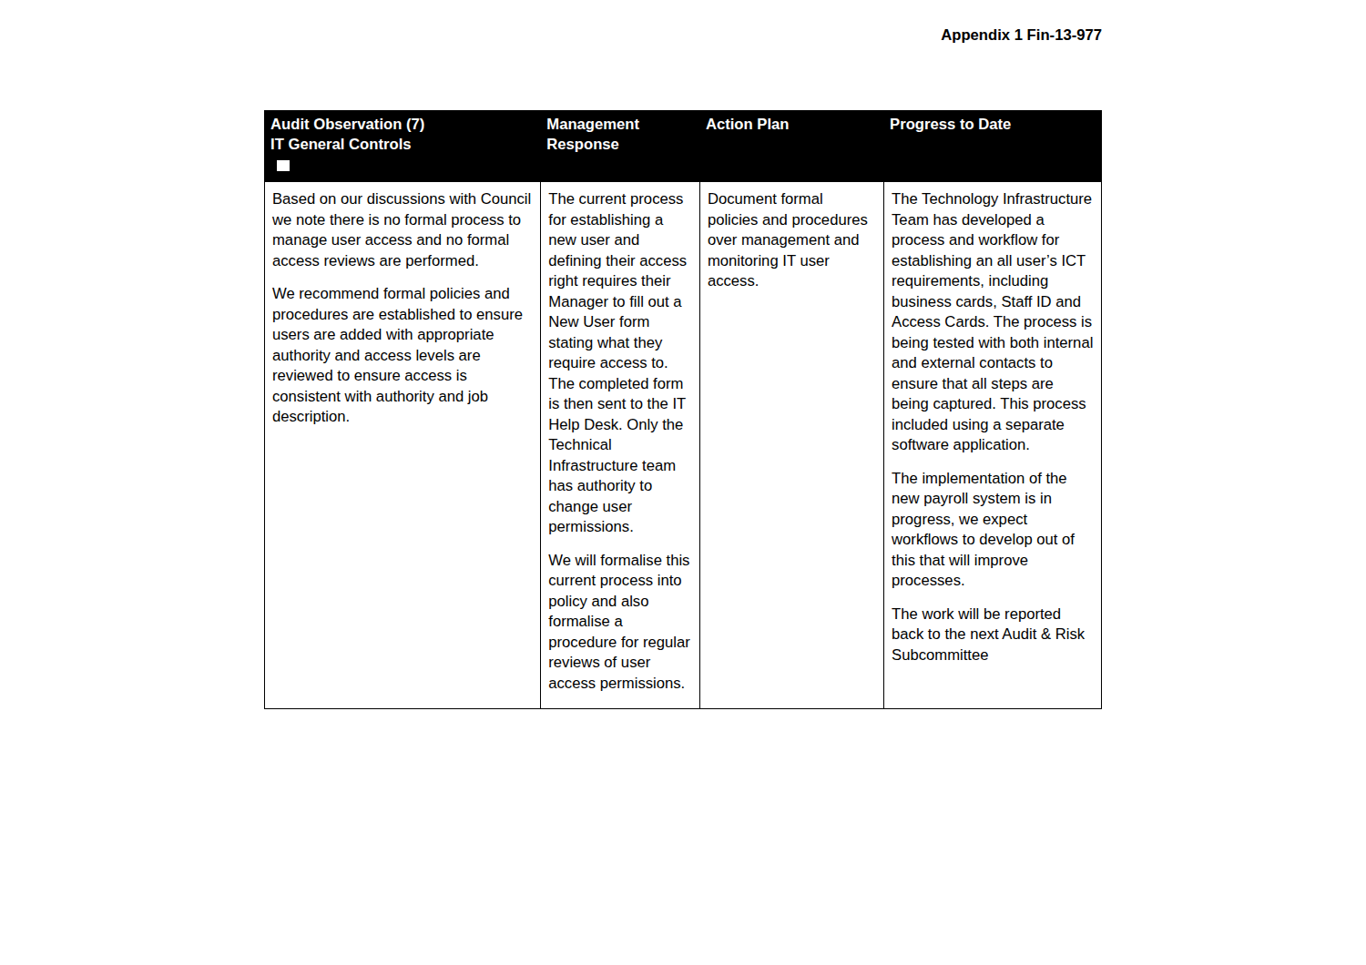Appendix 1 Fin-13-977
| Audit Observation (7) IT General Controls | Management Response | Action Plan | Progress to Date |
| --- | --- | --- | --- |
| Based on our discussions with Council we note there is no formal process to manage user access and no formal access reviews are performed. We recommend formal policies and procedures are established to ensure users are added with appropriate authority and access levels are reviewed to ensure access is consistent with authority and job description. | The current process for establishing a new user and defining their access right requires their Manager to fill out a New User form stating what they require access to. The completed form is then sent to the IT Help Desk. Only the Technical Infrastructure team has authority to change user permissions. We will formalise this current process into policy and also formalise a procedure for regular reviews of user access permissions. | Document formal policies and procedures over management and monitoring IT user access. | The Technology Infrastructure Team has developed a process and workflow for establishing an all user’s ICT requirements, including business cards, Staff ID and Access Cards. The process is being tested with both internal and external contacts to ensure that all steps are being captured. This process included using a separate software application. The implementation of the new payroll system is in progress, we expect workflows to develop out of this that will improve processes. The work will be reported back to the next Audit & Risk Subcommittee |